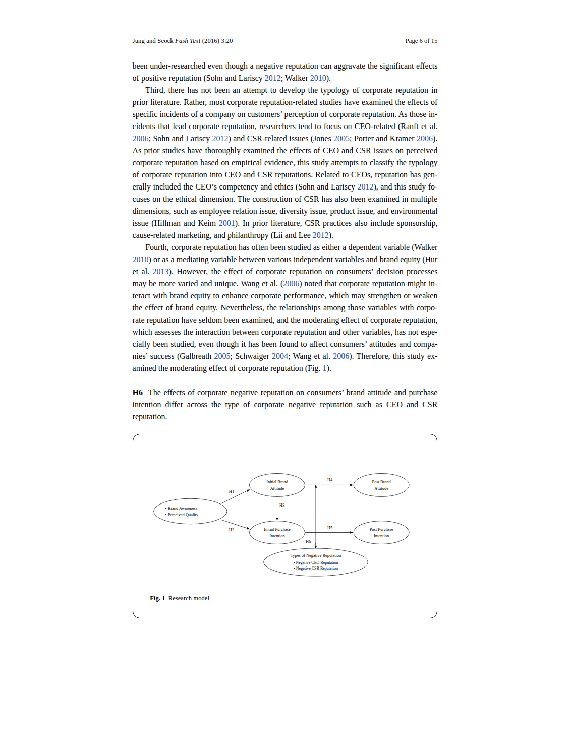Jung and Seock Fash Text (2016) 3:20
Page 6 of 15
been under-researched even though a negative reputation can aggravate the significant effects of positive reputation (Sohn and Lariscy 2012; Walker 2010).
Third, there has not been an attempt to develop the typology of corporate reputation in prior literature. Rather, most corporate reputation-related studies have examined the effects of specific incidents of a company on customers’ perception of corporate reputation. As those incidents that lead corporate reputation, researchers tend to focus on CEO-related (Ranft et al. 2006; Sohn and Lariscy 2012) and CSR-related issues (Jones 2005; Porter and Kramer 2006). As prior studies have thoroughly examined the effects of CEO and CSR issues on perceived corporate reputation based on empirical evidence, this study attempts to classify the typology of corporate reputation into CEO and CSR reputations. Related to CEOs, reputation has generally included the CEO’s competency and ethics (Sohn and Lariscy 2012), and this study focuses on the ethical dimension. The construction of CSR has also been examined in multiple dimensions, such as employee relation issue, diversity issue, product issue, and environmental issue (Hillman and Keim 2001). In prior literature, CSR practices also include sponsorship, cause-related marketing, and philanthropy (Lii and Lee 2012).
Fourth, corporate reputation has often been studied as either a dependent variable (Walker 2010) or as a mediating variable between various independent variables and brand equity (Hur et al. 2013). However, the effect of corporate reputation on consumers’ decision processes may be more varied and unique. Wang et al. (2006) noted that corporate reputation might interact with brand equity to enhance corporate performance, which may strengthen or weaken the effect of brand equity. Nevertheless, the relationships among those variables with corporate reputation have seldom been examined, and the moderating effect of corporate reputation, which assesses the interaction between corporate reputation and other variables, has not especially been studied, even though it has been found to affect consumers’ attitudes and companies’ success (Galbreath 2005; Schwaiger 2004; Wang et al. 2006). Therefore, this study examined the moderating effect of corporate reputation (Fig. 1).
H6 The effects of corporate negative reputation on consumers’ brand attitude and purchase intention differ across the type of corporate negative reputation such as CEO and CSR reputation.
• Brand Awareness • Perceived Quality Initial Brand Attitude Initial Purchase Intention Post Brand Attitude Post Purchase Intention Types of Negative Reputation • Negative CEO Reputation • Negative CSR Reputation H1 H2 H3 H4 H5 H6
Fig. 1 Research model